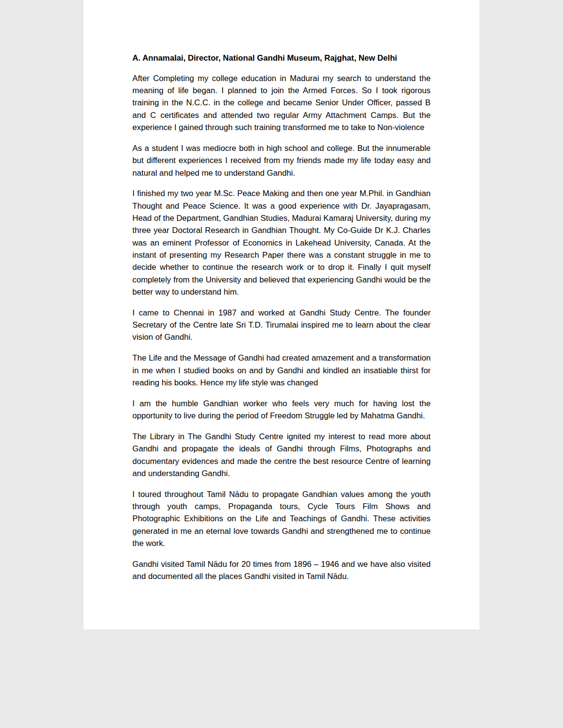A. Annamalai, Director, National Gandhi Museum, Rajghat, New Delhi
After Completing my college education in Madurai my search to understand the meaning of life began. I planned to join the Armed Forces. So I took rigorous training in the N.C.C. in the college and became Senior Under Officer, passed B and C certificates and attended two regular Army Attachment Camps. But the experience I gained through such training transformed me to take to Non-violence
As a student I was mediocre both in high school and college. But the innumerable but different experiences I received from my friends made my life today easy and natural and helped me to understand Gandhi.
I finished my two year M.Sc. Peace Making and then one year M.Phil. in Gandhian Thought and Peace Science. It was a good experience with Dr. Jayapragasam, Head of the Department, Gandhian Studies, Madurai Kamaraj University, during my three year Doctoral Research in Gandhian Thought. My Co-Guide Dr K.J. Charles was an eminent Professor of Economics in Lakehead University, Canada. At the instant of presenting my Research Paper there was a constant struggle in me to decide whether to continue the research work or to drop it. Finally I quit myself completely from the University and believed that experiencing Gandhi would be the better way to understand him.
I came to Chennai in 1987 and worked at Gandhi Study Centre. The founder Secretary of the Centre late Sri T.D. Tirumalai inspired me to learn about the clear vision of Gandhi.
The Life and the Message of Gandhi had created amazement and a transformation in me when I studied books on and by Gandhi and kindled an insatiable thirst for reading his books. Hence my life style was changed
I am the humble Gandhian worker who feels very much for having lost the opportunity to live during the period of Freedom Struggle led by Mahatma Gandhi.
The Library in The Gandhi Study Centre ignited my interest to read more about Gandhi and propagate the ideals of Gandhi through Films, Photographs and documentary evidences and made the centre the best resource Centre of learning and understanding Gandhi.
I toured throughout Tamil Nādu to propagate Gandhian values among the youth through youth camps, Propaganda tours, Cycle Tours Film Shows and Photographic Exhibitions on the Life and Teachings of Gandhi. These activities generated in me an eternal love towards Gandhi and strengthened me to continue the work.
Gandhi visited Tamil Nādu for 20 times from 1896 – 1946 and we have also visited and documented all the places Gandhi visited in Tamil Nādu.